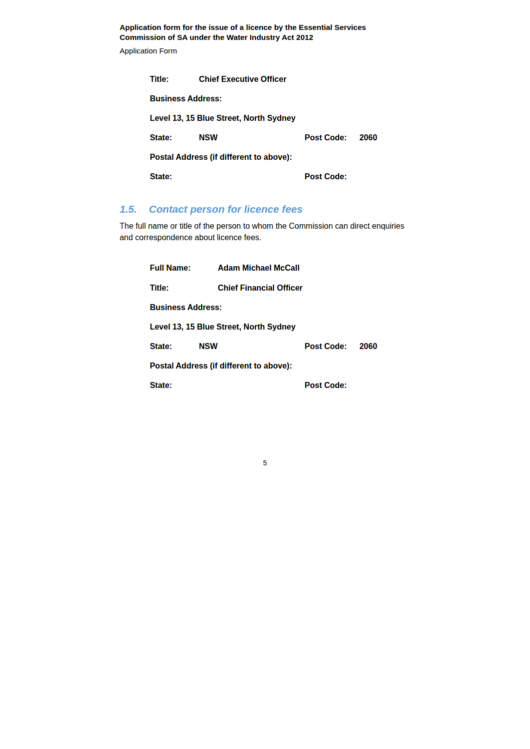Application form for the issue of a licence by the Essential Services Commission of SA under the Water Industry Act 2012
Application Form
Title: Chief Executive Officer
Business Address:
Level 13, 15 Blue Street, North Sydney
State: NSW
Post Code: 2060
Postal Address (if different to above):
State:
Post Code:
1.5. Contact person for licence fees
The full name or title of the person to whom the Commission can direct enquiries and correspondence about licence fees.
Full Name: Adam Michael McCall
Title: Chief Financial Officer
Business Address:
Level 13, 15 Blue Street, North Sydney
State: NSW
Post Code: 2060
Postal Address (if different to above):
State:
Post Code:
5